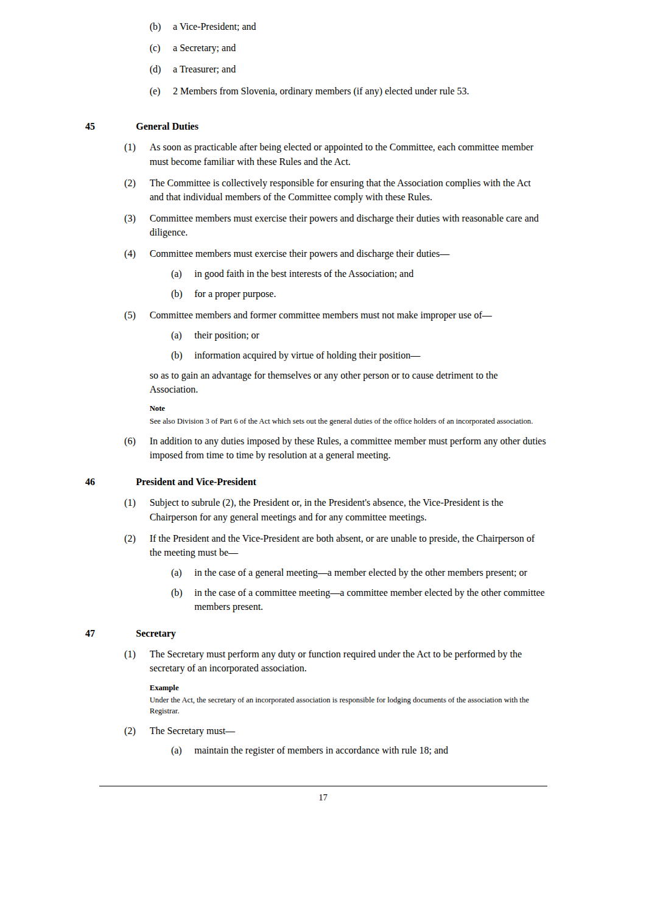(b) a Vice-President; and
(c) a Secretary; and
(d) a Treasurer; and
(e) 2 Members from Slovenia, ordinary members (if any) elected under rule 53.
45 General Duties
(1) As soon as practicable after being elected or appointed to the Committee, each committee member must become familiar with these Rules and the Act.
(2) The Committee is collectively responsible for ensuring that the Association complies with the Act and that individual members of the Committee comply with these Rules.
(3) Committee members must exercise their powers and discharge their duties with reasonable care and diligence.
(4) Committee members must exercise their powers and discharge their duties—
(a) in good faith in the best interests of the Association; and
(b) for a proper purpose.
(5) Committee members and former committee members must not make improper use of—
(a) their position; or
(b) information acquired by virtue of holding their position—
so as to gain an advantage for themselves or any other person or to cause detriment to the Association.
Note
See also Division 3 of Part 6 of the Act which sets out the general duties of the office holders of an incorporated association.
(6) In addition to any duties imposed by these Rules, a committee member must perform any other duties imposed from time to time by resolution at a general meeting.
46 President and Vice-President
(1) Subject to subrule (2), the President or, in the President's absence, the Vice-President is the Chairperson for any general meetings and for any committee meetings.
(2) If the President and the Vice-President are both absent, or are unable to preside, the Chairperson of the meeting must be—
(a) in the case of a general meeting—a member elected by the other members present; or
(b) in the case of a committee meeting—a committee member elected by the other committee members present.
47 Secretary
(1) The Secretary must perform any duty or function required under the Act to be performed by the secretary of an incorporated association.
Example
Under the Act, the secretary of an incorporated association is responsible for lodging documents of the association with the Registrar.
(2) The Secretary must—
(a) maintain the register of members in accordance with rule 18; and
17